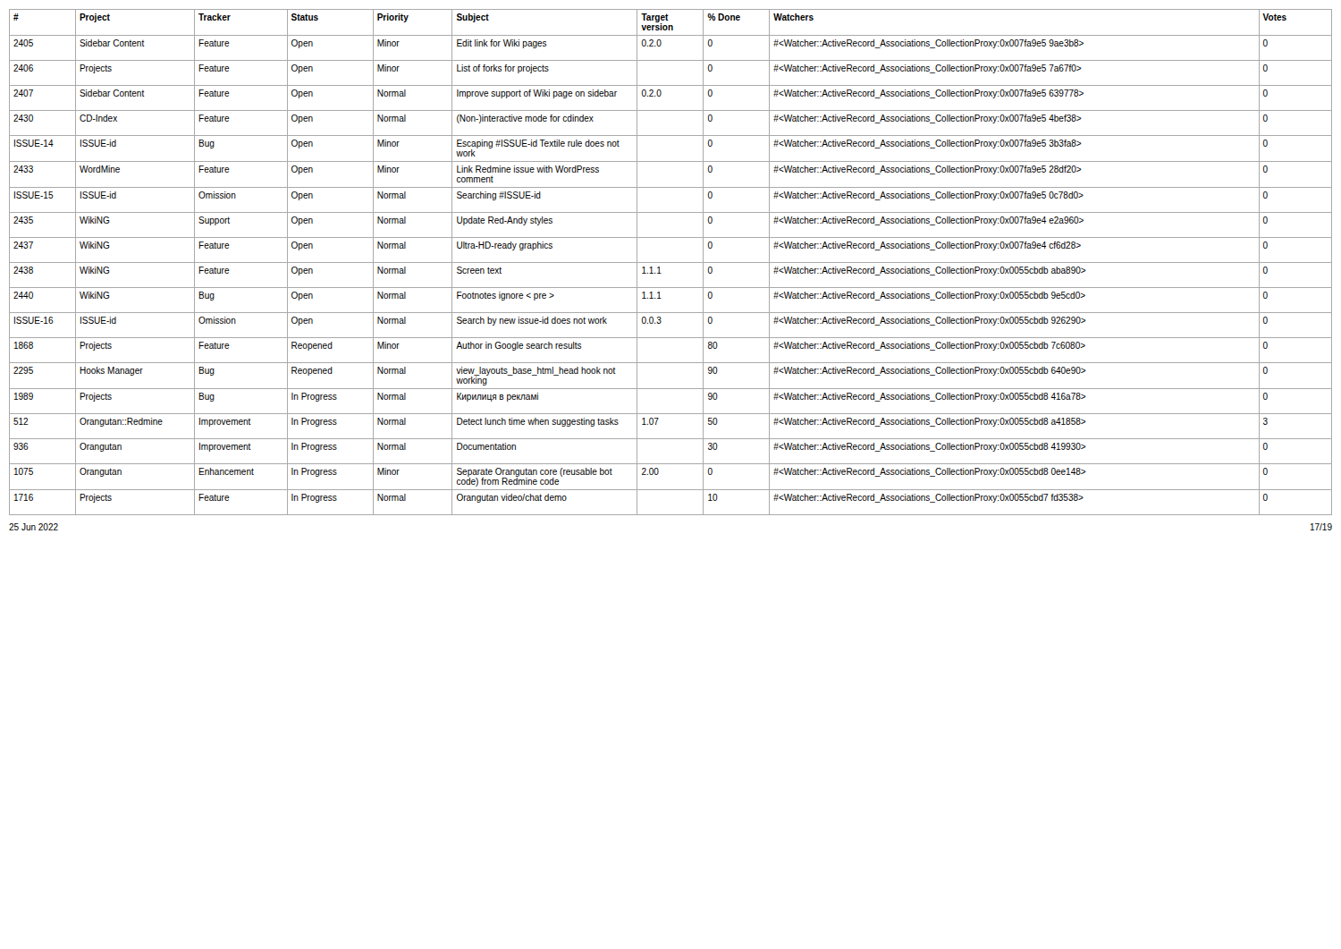| # | Project | Tracker | Status | Priority | Subject | Target version | % Done | Watchers | Votes |
| --- | --- | --- | --- | --- | --- | --- | --- | --- | --- |
| 2405 | Sidebar Content | Feature | Open | Minor | Edit link for Wiki pages | 0.2.0 | 0 | #<Watcher::ActiveRecord_Associations_CollectionProxy:0x007fa9e5 9ae3b8> | 0 |
| 2406 | Projects | Feature | Open | Minor | List of forks for projects | | 0 | #<Watcher::ActiveRecord_Associations_CollectionProxy:0x007fa9e5 7a67f0> | 0 |
| 2407 | Sidebar Content | Feature | Open | Normal | Improve support of Wiki page on sidebar | 0.2.0 | 0 | #<Watcher::ActiveRecord_Associations_CollectionProxy:0x007fa9e5 639778> | 0 |
| 2430 | CD-Index | Feature | Open | Normal | (Non-)interactive mode for cdindex | | 0 | #<Watcher::ActiveRecord_Associations_CollectionProxy:0x007fa9e5 4bef38> | 0 |
| ISSUE-14 | ISSUE-id | Bug | Open | Minor | Escaping #ISSUE-id Textile rule does not work | | 0 | #<Watcher::ActiveRecord_Associations_CollectionProxy:0x007fa9e5 3b3fa8> | 0 |
| 2433 | WordMine | Feature | Open | Minor | Link Redmine issue with WordPress comment | | 0 | #<Watcher::ActiveRecord_Associations_CollectionProxy:0x007fa9e5 28df20> | 0 |
| ISSUE-15 | ISSUE-id | Omission | Open | Normal | Searching #ISSUE-id | | 0 | #<Watcher::ActiveRecord_Associations_CollectionProxy:0x007fa9e5 0c78d0> | 0 |
| 2435 | WikiNG | Support | Open | Normal | Update Red-Andy styles | | 0 | #<Watcher::ActiveRecord_Associations_CollectionProxy:0x007fa9e4 e2a960> | 0 |
| 2437 | WikiNG | Feature | Open | Normal | Ultra-HD-ready graphics | | 0 | #<Watcher::ActiveRecord_Associations_CollectionProxy:0x007fa9e4 cf6d28> | 0 |
| 2438 | WikiNG | Feature | Open | Normal | Screen text | 1.1.1 | 0 | #<Watcher::ActiveRecord_Associations_CollectionProxy:0x0055cbdb aba890> | 0 |
| 2440 | WikiNG | Bug | Open | Normal | Footnotes ignore < pre > | 1.1.1 | 0 | #<Watcher::ActiveRecord_Associations_CollectionProxy:0x0055cbdb 9e5cd0> | 0 |
| ISSUE-16 | ISSUE-id | Omission | Open | Normal | Search by new issue-id does not work | 0.0.3 | 0 | #<Watcher::ActiveRecord_Associations_CollectionProxy:0x0055cbdb 926290> | 0 |
| 1868 | Projects | Feature | Reopened | Minor | Author in Google search results | | 80 | #<Watcher::ActiveRecord_Associations_CollectionProxy:0x0055cbdb 7c6080> | 0 |
| 2295 | Hooks Manager | Bug | Reopened | Normal | view_layouts_base_html_head hook not working | | 90 | #<Watcher::ActiveRecord_Associations_CollectionProxy:0x0055cbdb 640e90> | 0 |
| 1989 | Projects | Bug | In Progress | Normal | Кирилиця в рекламі | | 90 | #<Watcher::ActiveRecord_Associations_CollectionProxy:0x0055cbd8 416a78> | 0 |
| 512 | Orangutan::Redmine | Improvement | In Progress | Normal | Detect lunch time when suggesting tasks | 1.07 | 50 | #<Watcher::ActiveRecord_Associations_CollectionProxy:0x0055cbd8 a41858> | 3 |
| 936 | Orangutan | Improvement | In Progress | Normal | Documentation | | 30 | #<Watcher::ActiveRecord_Associations_CollectionProxy:0x0055cbd8 419930> | 0 |
| 1075 | Orangutan | Enhancement | In Progress | Minor | Separate Orangutan core (reusable bot code) from Redmine code | 2.00 | 0 | #<Watcher::ActiveRecord_Associations_CollectionProxy:0x0055cbd8 0ee148> | 0 |
| 1716 | Projects | Feature | In Progress | Normal | Orangutan video/chat demo | | 10 | #<Watcher::ActiveRecord_Associations_CollectionProxy:0x0055cbd7 fd3538> | 0 |
25 Jun 2022 17/19